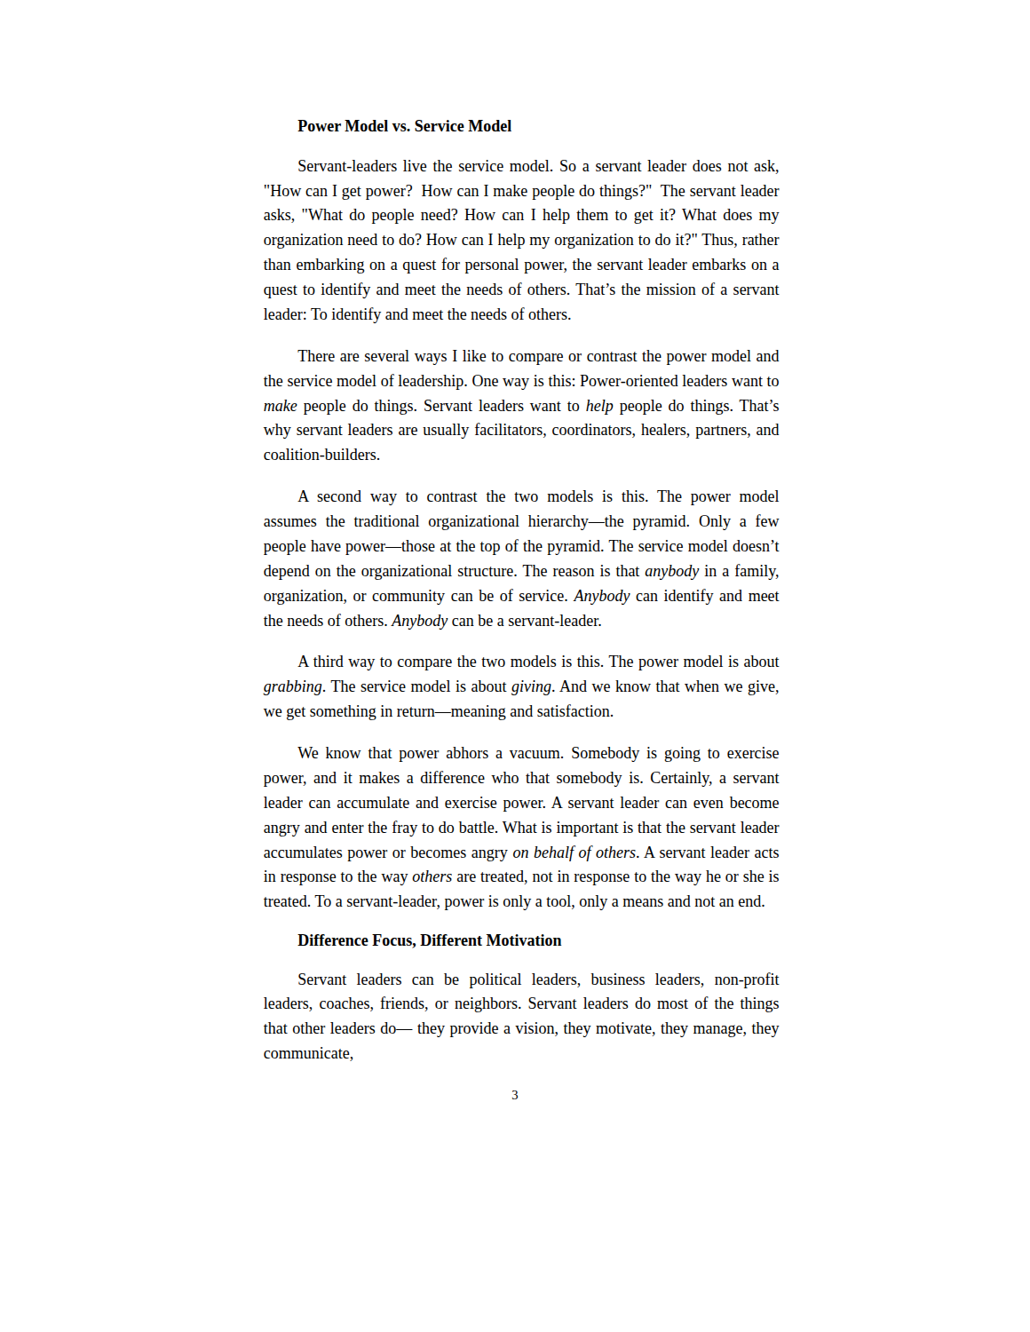Power Model vs. Service Model
Servant-leaders live the service model. So a servant leader does not ask, "How can I get power? How can I make people do things?" The servant leader asks, "What do people need? How can I help them to get it? What does my organization need to do? How can I help my organization to do it?" Thus, rather than embarking on a quest for personal power, the servant leader embarks on a quest to identify and meet the needs of others. That’s the mission of a servant leader: To identify and meet the needs of others.
There are several ways I like to compare or contrast the power model and the service model of leadership. One way is this: Power-oriented leaders want to make people do things. Servant leaders want to help people do things. That’s why servant leaders are usually facilitators, coordinators, healers, partners, and coalition-builders.
A second way to contrast the two models is this. The power model assumes the traditional organizational hierarchy—the pyramid. Only a few people have power—those at the top of the pyramid. The service model doesn’t depend on the organizational structure. The reason is that anybody in a family, organization, or community can be of service. Anybody can identify and meet the needs of others. Anybody can be a servant-leader.
A third way to compare the two models is this. The power model is about grabbing. The service model is about giving. And we know that when we give, we get something in return—meaning and satisfaction.
We know that power abhors a vacuum. Somebody is going to exercise power, and it makes a difference who that somebody is. Certainly, a servant leader can accumulate and exercise power. A servant leader can even become angry and enter the fray to do battle. What is important is that the servant leader accumulates power or becomes angry on behalf of others. A servant leader acts in response to the way others are treated, not in response to the way he or she is treated. To a servant-leader, power is only a tool, only a means and not an end.
Difference Focus, Different Motivation
Servant leaders can be political leaders, business leaders, non-profit leaders, coaches, friends, or neighbors. Servant leaders do most of the things that other leaders do— they provide a vision, they motivate, they manage, they communicate,
3